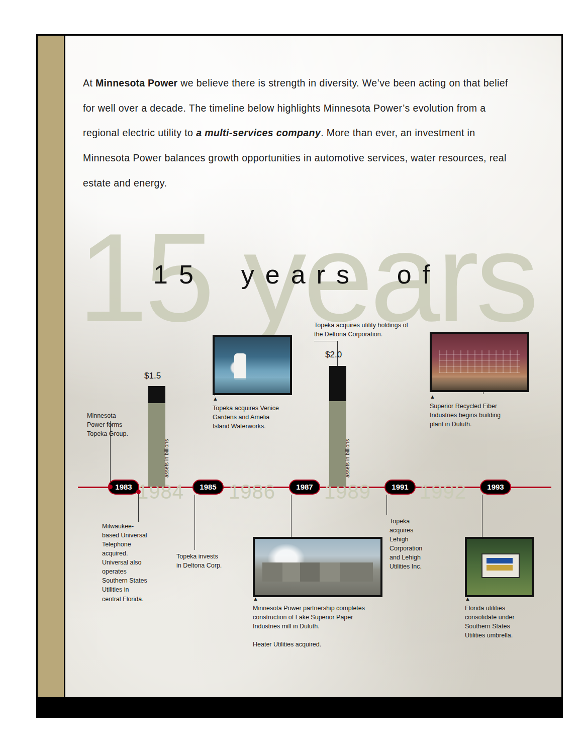At Minnesota Power we believe there is strength in diversity. We’ve been acting on that belief for well over a decade. The timeline below highlights Minnesota Power’s evolution from a regional electric utility to a multi-services company. More than ever, an investment in Minnesota Power balances growth opportunities in automotive services, water resources, real estate and energy.
15 years of
15 years of
1984
1986
1989
1992
1983
1985
1987
1991
1993
$1.5
assets in billions
$2.0
assets in billions
Minnesota
Power forms
Topeka Group.
Milwaukee-
based Universal
Telephone
acquired.
Universal also
operates
Southern States
Utilities in
central Florida.
Topeka invests
in Deltona Corp.
▲ Minnesota Power partnership completes
construction of Lake Superior Paper
Industries mill in Duluth.
Heater Utilities acquired.
Topeka acquires utility holdings of
the Deltona Corporation.
Topeka
acquires
Lehigh
Corporation
and Lehigh
Utilities Inc.
▲ Florida utilities
consolidate under
Southern States
Utilities umbrella.
▲ Topeka acquires Venice
Gardens and Amelia
Island Waterworks.
▲ Superior Recycled Fiber
Industries begins building
plant in Duluth.